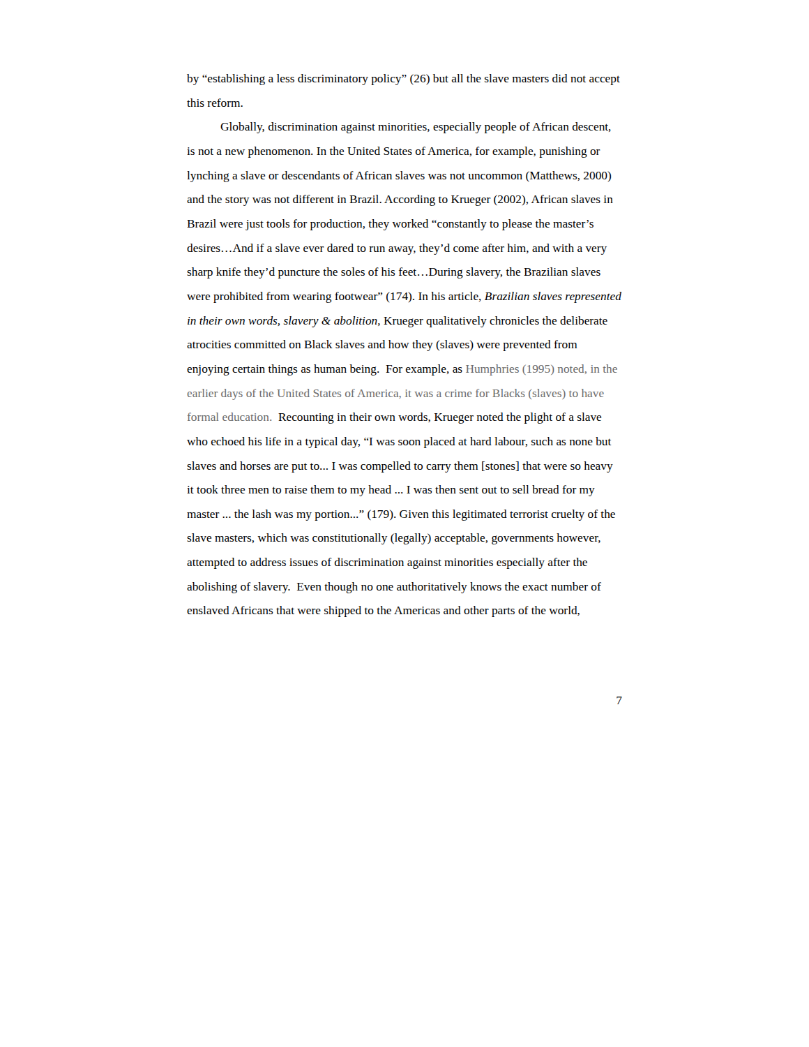by “establishing a less discriminatory policy” (26) but all the slave masters did not accept this reform.
Globally, discrimination against minorities, especially people of African descent, is not a new phenomenon. In the United States of America, for example, punishing or lynching a slave or descendants of African slaves was not uncommon (Matthews, 2000) and the story was not different in Brazil. According to Krueger (2002), African slaves in Brazil were just tools for production, they worked “constantly to please the master’s desires…And if a slave ever dared to run away, they’d come after him, and with a very sharp knife they’d puncture the soles of his feet…During slavery, the Brazilian slaves were prohibited from wearing footwear” (174). In his article, Brazilian slaves represented in their own words, slavery & abolition, Krueger qualitatively chronicles the deliberate atrocities committed on Black slaves and how they (slaves) were prevented from enjoying certain things as human being. For example, as Humphries (1995) noted, in the earlier days of the United States of America, it was a crime for Blacks (slaves) to have formal education. Recounting in their own words, Krueger noted the plight of a slave who echoed his life in a typical day, “I was soon placed at hard labour, such as none but slaves and horses are put to... I was compelled to carry them [stones] that were so heavy it took three men to raise them to my head ... I was then sent out to sell bread for my master ... the lash was my portion...” (179). Given this legitimated terrorist cruelty of the slave masters, which was constitutionally (legally) acceptable, governments however, attempted to address issues of discrimination against minorities especially after the abolishing of slavery. Even though no one authoritatively knows the exact number of enslaved Africans that were shipped to the Americas and other parts of the world,
7